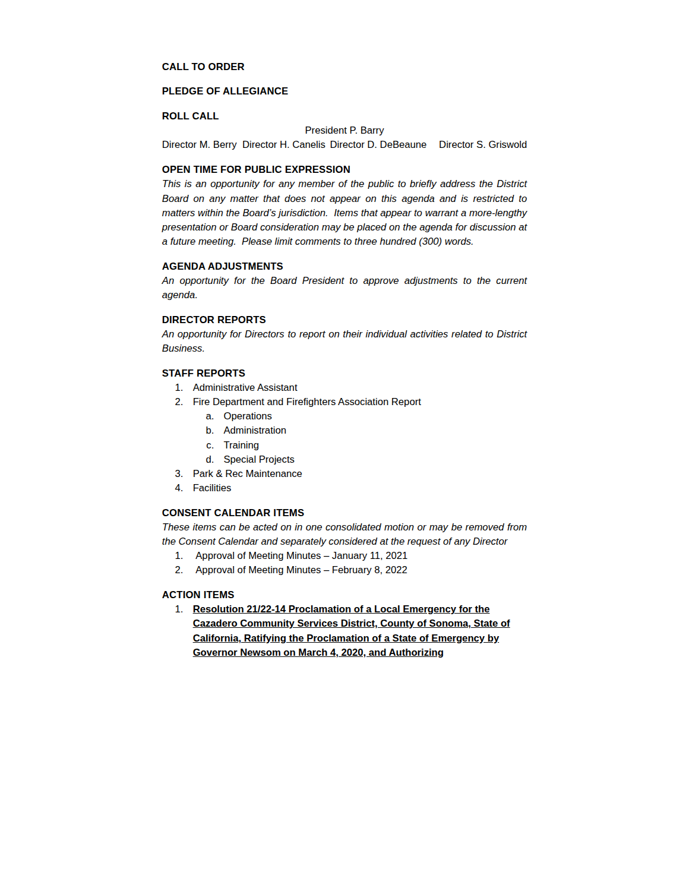CALL TO ORDER
PLEDGE OF ALLEGIANCE
ROLL CALL
President P. Barry
| Director M. Berry | Director H. Canelis | Director D. DeBeaune | Director S. Griswold |
OPEN TIME FOR PUBLIC EXPRESSION
This is an opportunity for any member of the public to briefly address the District Board on any matter that does not appear on this agenda and is restricted to matters within the Board’s jurisdiction. Items that appear to warrant a more-lengthy presentation or Board consideration may be placed on the agenda for discussion at a future meeting. Please limit comments to three hundred (300) words.
AGENDA ADJUSTMENTS
An opportunity for the Board President to approve adjustments to the current agenda.
DIRECTOR REPORTS
An opportunity for Directors to report on their individual activities related to District Business.
STAFF REPORTS
Administrative Assistant
Fire Department and Firefighters Association Report
Operations
Administration
Training
Special Projects
Park & Rec Maintenance
Facilities
CONSENT CALENDAR ITEMS
These items can be acted on in one consolidated motion or may be removed from the Consent Calendar and separately considered at the request of any Director
Approval of Meeting Minutes – January 11, 2021
Approval of Meeting Minutes – February 8, 2022
ACTION ITEMS
Resolution 21/22-14 Proclamation of a Local Emergency for the Cazadero Community Services District, County of Sonoma, State of California, Ratifying the Proclamation of a State of Emergency by Governor Newsom on March 4, 2020, and Authorizing